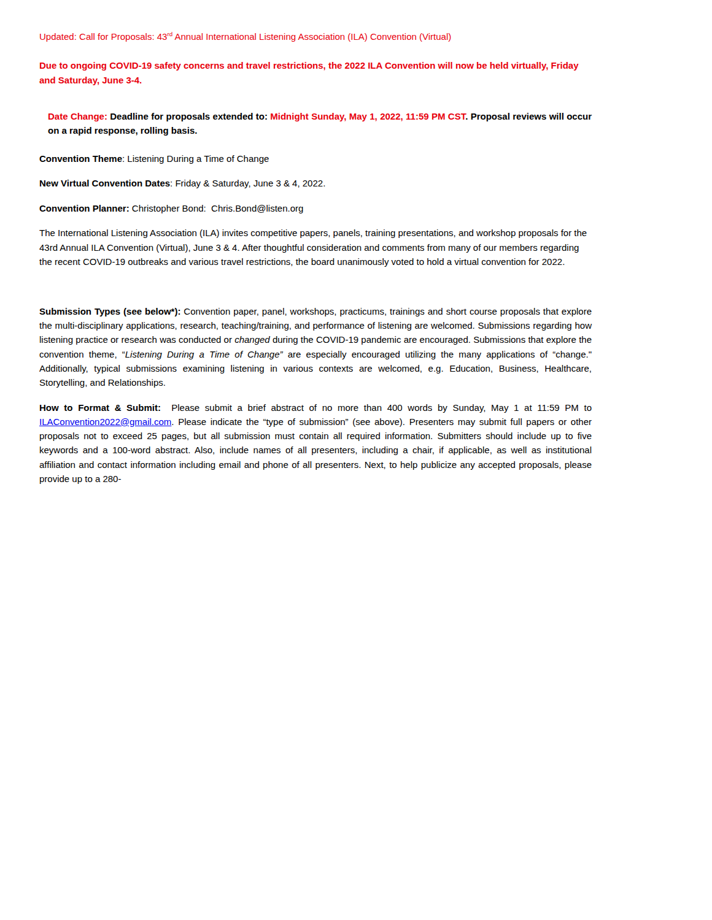Updated: Call for Proposals: 43rd Annual International Listening Association (ILA) Convention (Virtual)
Due to ongoing COVID-19 safety concerns and travel restrictions, the 2022 ILA Convention will now be held virtually, Friday and Saturday, June 3-4.
Date Change: Deadline for proposals extended to: Midnight Sunday, May 1, 2022, 11:59 PM CST. Proposal reviews will occur on a rapid response, rolling basis.
Convention Theme: Listening During a Time of Change
New Virtual Convention Dates: Friday & Saturday, June 3 & 4, 2022.
Convention Planner: Christopher Bond: Chris.Bond@listen.org
The International Listening Association (ILA) invites competitive papers, panels, training presentations, and workshop proposals for the 43rd Annual ILA Convention (Virtual), June 3 & 4. After thoughtful consideration and comments from many of our members regarding the recent COVID-19 outbreaks and various travel restrictions, the board unanimously voted to hold a virtual convention for 2022.
Submission Types (see below*): Convention paper, panel, workshops, practicums, trainings and short course proposals that explore the multi-disciplinary applications, research, teaching/training, and performance of listening are welcomed. Submissions regarding how listening practice or research was conducted or changed during the COVID-19 pandemic are encouraged. Submissions that explore the convention theme, “Listening During a Time of Change” are especially encouraged utilizing the many applications of “change." Additionally, typical submissions examining listening in various contexts are welcomed, e.g. Education, Business, Healthcare, Storytelling, and Relationships.
How to Format & Submit: Please submit a brief abstract of no more than 400 words by Sunday, May 1 at 11:59 PM to ILAConvention2022@gmail.com. Please indicate the “type of submission” (see above). Presenters may submit full papers or other proposals not to exceed 25 pages, but all submission must contain all required information. Submitters should include up to five keywords and a 100-word abstract. Also, include names of all presenters, including a chair, if applicable, as well as institutional affiliation and contact information including email and phone of all presenters. Next, to help publicize any accepted proposals, please provide up to a 280-